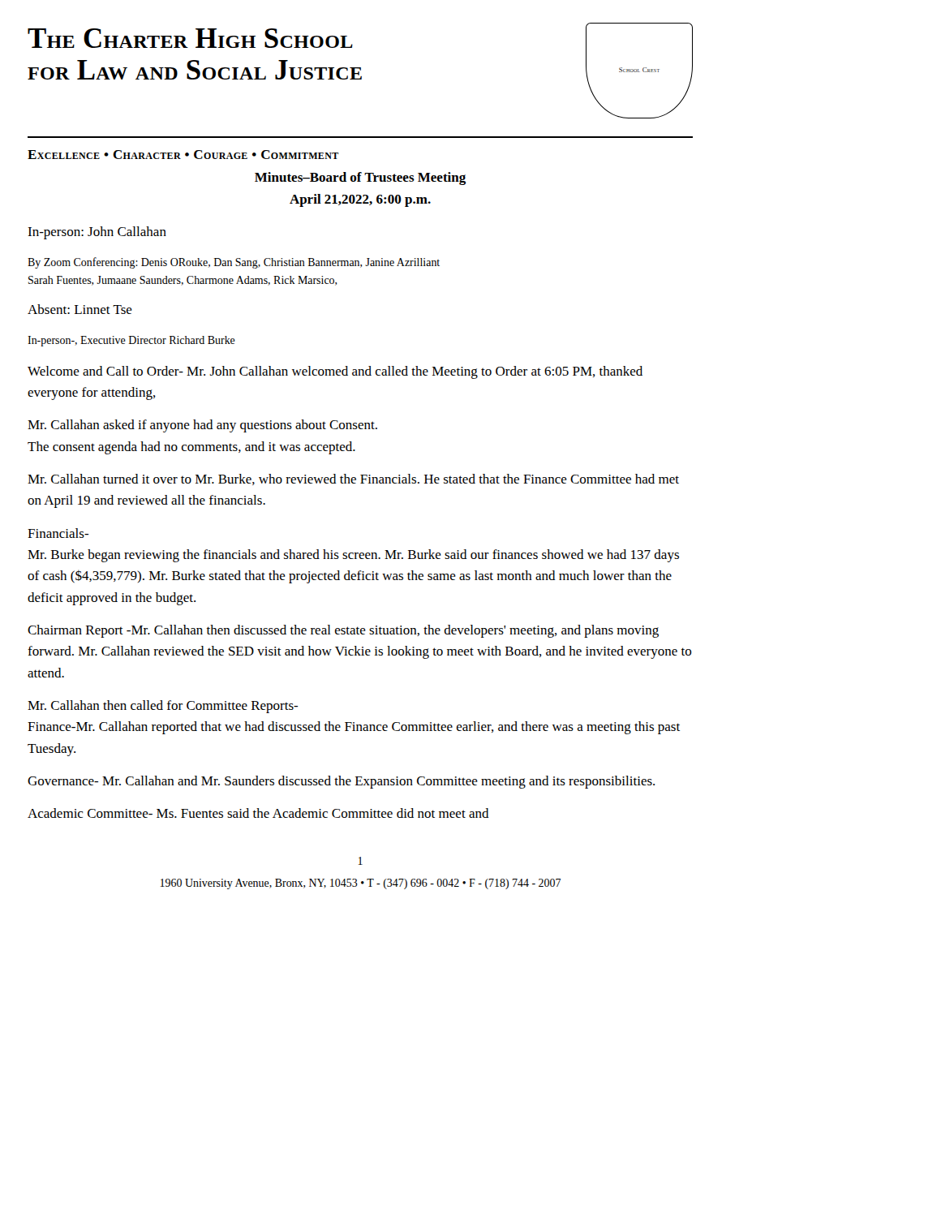The Charter High School
for Law and Social Justice
School Crest
Excellence • Character • Courage • Commitment
Minutes–Board of Trustees Meeting
April 21,2022, 6:00 p.m.
In-person: John Callahan
By Zoom Conferencing: Denis ORouke, Dan Sang, Christian Bannerman, Janine Azrilliant
Sarah Fuentes, Jumaane Saunders, Charmone Adams, Rick Marsico,
Absent: Linnet Tse
In-person-, Executive Director Richard Burke
Welcome and Call to Order- Mr. John Callahan welcomed and called the Meeting to Order at 6:05 PM, thanked everyone for attending,
Mr. Callahan asked if anyone had any questions about Consent.
The consent agenda had no comments, and it was accepted.
Mr. Callahan turned it over to Mr. Burke, who reviewed the Financials. He stated that the Finance Committee had met on April 19 and reviewed all the financials.
Financials-
Mr. Burke began reviewing the financials and shared his screen. Mr. Burke said our finances showed we had 137 days of cash ($4,359,779). Mr. Burke stated that the projected deficit was the same as last month and much lower than the deficit approved in the budget.
Chairman Report -Mr. Callahan then discussed the real estate situation, the developers' meeting, and plans moving forward. Mr. Callahan reviewed the SED visit and how Vickie is looking to meet with Board, and he invited everyone to attend.
Mr. Callahan then called for Committee Reports-
Finance-Mr. Callahan reported that we had discussed the Finance Committee earlier, and there was a meeting this past Tuesday.
Governance- Mr. Callahan and Mr. Saunders discussed the Expansion Committee meeting and its responsibilities.
Academic Committee- Ms. Fuentes said the Academic Committee did not meet and
1 1960 University Avenue, Bronx, NY, 10453 • T - (347) 696 - 0042 • F - (718) 744 - 2007